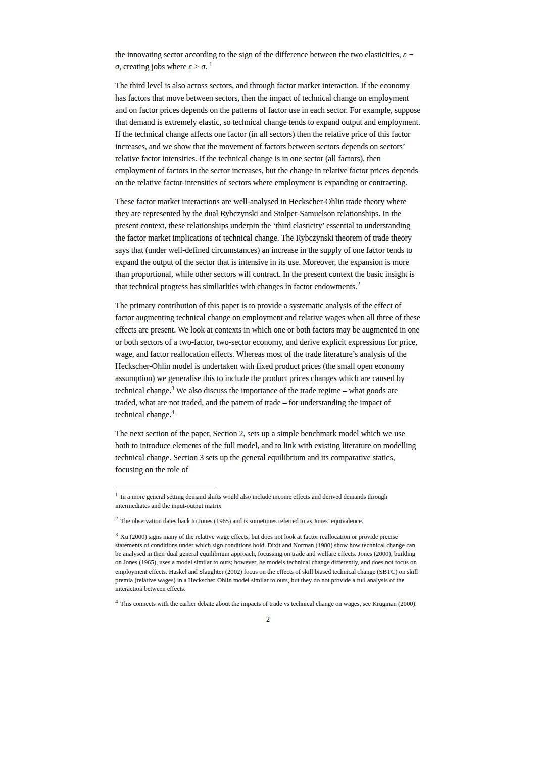the innovating sector according to the sign of the difference between the two elasticities, ε − σ, creating jobs where ε > σ. 1
The third level is also across sectors, and through factor market interaction. If the economy has factors that move between sectors, then the impact of technical change on employment and on factor prices depends on the patterns of factor use in each sector. For example, suppose that demand is extremely elastic, so technical change tends to expand output and employment. If the technical change affects one factor (in all sectors) then the relative price of this factor increases, and we show that the movement of factors between sectors depends on sectors’ relative factor intensities. If the technical change is in one sector (all factors), then employment of factors in the sector increases, but the change in relative factor prices depends on the relative factor-intensities of sectors where employment is expanding or contracting.
These factor market interactions are well-analysed in Heckscher-Ohlin trade theory where they are represented by the dual Rybczynski and Stolper-Samuelson relationships. In the present context, these relationships underpin the ‘third elasticity’ essential to understanding the factor market implications of technical change. The Rybczynski theorem of trade theory says that (under well-defined circumstances) an increase in the supply of one factor tends to expand the output of the sector that is intensive in its use. Moreover, the expansion is more than proportional, while other sectors will contract. In the present context the basic insight is that technical progress has similarities with changes in factor endowments.2
The primary contribution of this paper is to provide a systematic analysis of the effect of factor augmenting technical change on employment and relative wages when all three of these effects are present. We look at contexts in which one or both factors may be augmented in one or both sectors of a two-factor, two-sector economy, and derive explicit expressions for price, wage, and factor reallocation effects. Whereas most of the trade literature’s analysis of the Heckscher-Ohlin model is undertaken with fixed product prices (the small open economy assumption) we generalise this to include the product prices changes which are caused by technical change.3 We also discuss the importance of the trade regime – what goods are traded, what are not traded, and the pattern of trade – for understanding the impact of technical change.4
The next section of the paper, Section 2, sets up a simple benchmark model which we use both to introduce elements of the full model, and to link with existing literature on modelling technical change. Section 3 sets up the general equilibrium and its comparative statics, focusing on the role of
1 In a more general setting demand shifts would also include income effects and derived demands through intermediates and the input-output matrix
2 The observation dates back to Jones (1965) and is sometimes referred to as Jones’ equivalence.
3 Xu (2000) signs many of the relative wage effects, but does not look at factor reallocation or provide precise statements of conditions under which sign conditions hold. Dixit and Norman (1980) show how technical change can be analysed in their dual general equilibrium approach, focussing on trade and welfare effects. Jones (2000), building on Jones (1965), uses a model similar to ours; however, he models technical change differently, and does not focus on employment effects. Haskel and Slaughter (2002) focus on the effects of skill biased technical change (SBTC) on skill premia (relative wages) in a Heckscher-Ohlin model similar to ours, but they do not provide a full analysis of the interaction between effects.
4 This connects with the earlier debate about the impacts of trade vs technical change on wages, see Krugman (2000).
2